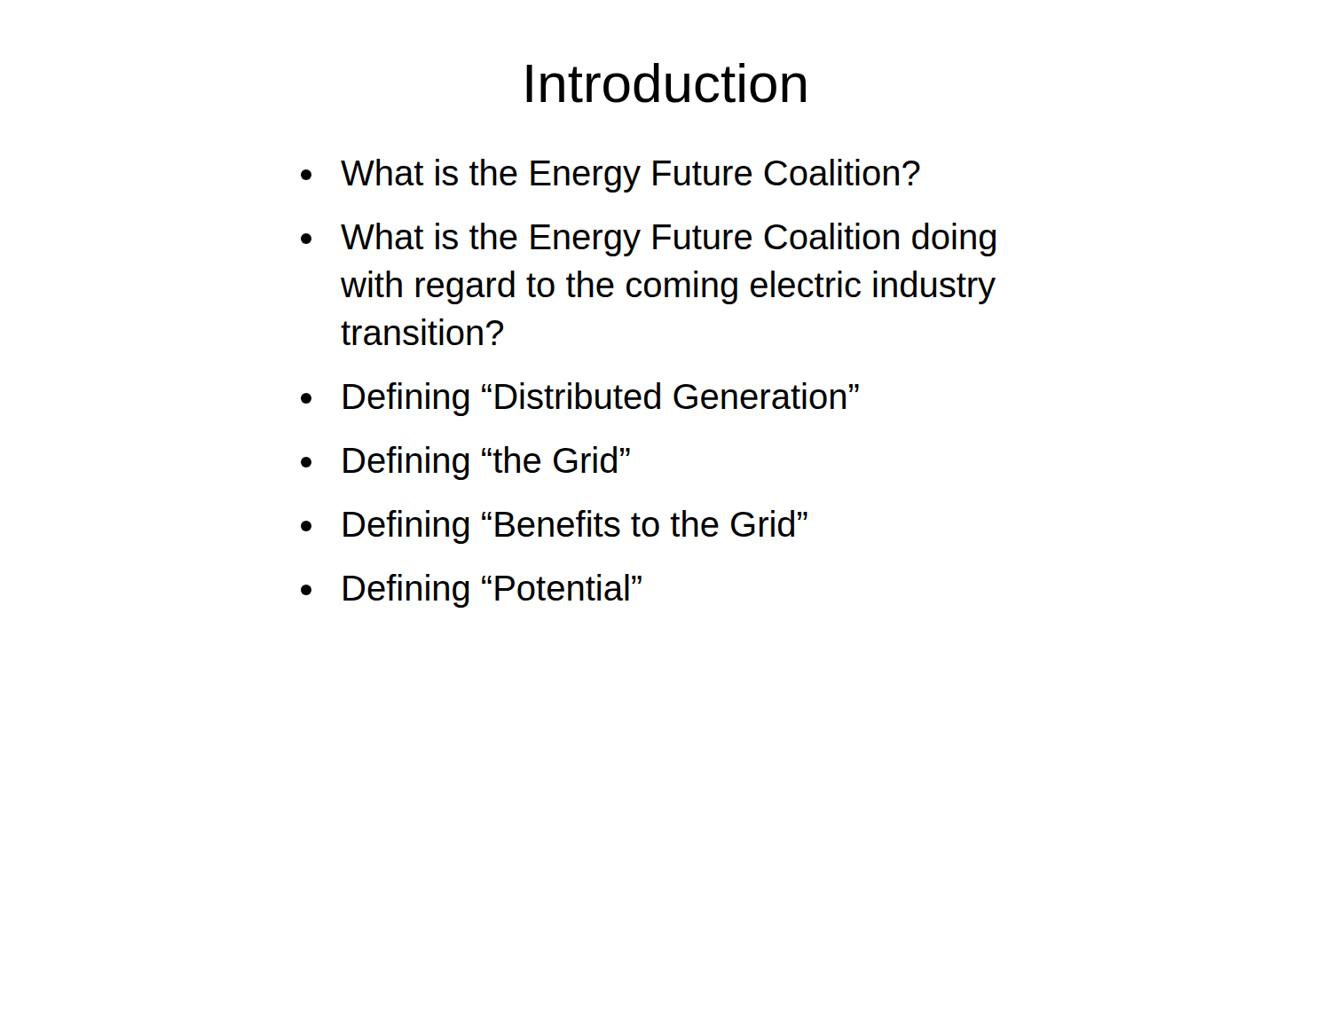Introduction
What is the Energy Future Coalition?
What is the Energy Future Coalition doing with regard to the coming electric industry transition?
Defining “Distributed Generation”
Defining “the Grid”
Defining “Benefits to the Grid”
Defining “Potential”